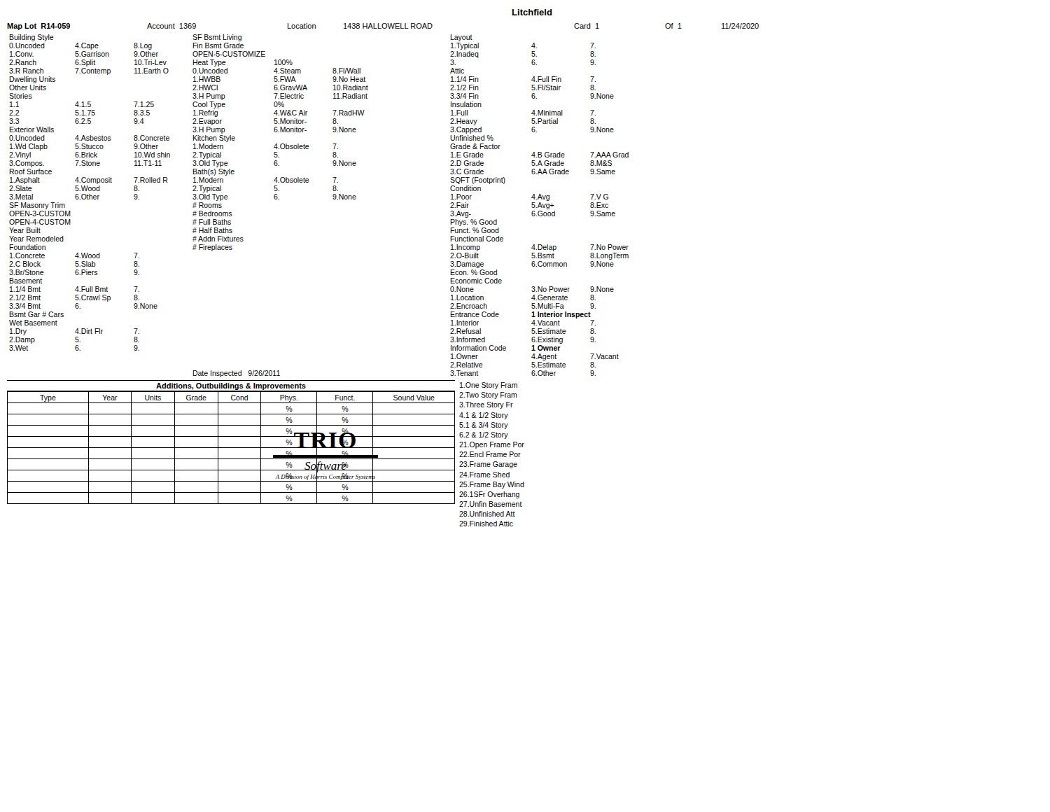Litchfield
Map Lot R14-059
Account 1369
Location
1438 HALLOWELL ROAD
Card 1
Of 1
11/24/2020
| Building Style | | | SF Bsmt Living | | | | Layout | | |
| 0.Uncoded | 4.Cape | 8.Log | Fin Bsmt Grade | | | | 1.Typical | 4. | 7. |
| 1.Conv. | 5.Garrison | 9.Other | OPEN-5-CUSTOMIZE | | | | 2.Inadeq | 5. | 8. |
| 2.Ranch | 6.Split | 10.Tri-Lev | Heat Type | 100% | | | 3. | 6. | 9. |
| 3.R Ranch | 7.Contemp | 11.Earth O | 0.Uncoded | 4.Steam | 8.Fl/Wall | | Attic | | |
| Dwelling Units | | | 1.HWBB | 5.FWA | 9.No Heat | | 1.1/4 Fin | 4.Full Fin | 7. |
| Other Units | | | 2.HWCI | 6.GravWA | 10.Radiant | | 2.1/2 Fin | 5.Fl/Stair | 8. |
| Stories | | | 3.H Pump | 7.Electric | 11.Radiant | | 3.3/4 Fin | 6. | 9.None |
| 1.1 | 4.1.5 | 7.1.25 | Cool Type | 0% | | | Insulation | | |
| 2.2 | 5.1.75 | 8.3.5 | 1.Refrig | 4.W&C Air | 7.RadHW | | 1.Full | 4.Minimal | 7. |
| 3.3 | 6.2.5 | 9.4 | 2.Evapor | 5.Monitor- | 8. | | 2.Heavy | 5.Partial | 8. |
| Exterior Walls | | | 3.H Pump | 6.Monitor- | 9.None | | 3.Capped | 6. | 9.None |
| 0.Uncoded | 4.Asbestos | 8.Concrete | Kitchen Style | | | | Unfinished % | | |
| 1.Wd Clapb | 5.Stucco | 9.Other | 1.Modern | 4.Obsolete | 7. | | Grade & Factor | | |
| 2.Vinyl | 6.Brick | 10.Wd shin | 2.Typical | 5. | 8. | | 1.E Grade | 4.B Grade | 7.AAA Grad |
| 3.Compos. | 7.Stone | 11.T1-11 | 3.Old Type | 6. | 9.None | | 2.D Grade | 5.A Grade | 8.M&S |
| Roof Surface | | | Bath(s) Style | | | | 3.C Grade | 6.AA Grade | 9.Same |
| 1.Asphalt | 4.Composit | 7.Rolled R | 1.Modern | 4.Obsolete | 7. | | SQFT (Footprint) | | |
| 2.Slate | 5.Wood | 8. | 2.Typical | 5. | 8. | | Condition | | |
| 3.Metal | 6.Other | 9. | 3.Old Type | 6. | 9.None | | 1.Poor | 4.Avg | 7.V G |
| SF Masonry Trim | | | # Rooms | | | | 2.Fair | 5.Avg+ | 8.Exc |
| OPEN-3-CUSTOM | | | # Bedrooms | | | | 3.Avg- | 6.Good | 9.Same |
| OPEN-4-CUSTOM | | | # Full Baths | | | | Phys. % Good | | |
| Year Built | | | # Half Baths | | | | Funct. % Good | | |
| Year Remodeled | | | # Addn Fixtures | | | | Functional Code | | |
| Foundation | | | # Fireplaces | | | | 1.Incomp | 4.Delap | 7.No Power |
| 1.Concrete | 4.Wood | 7. | | | | | 2.O-Built | 5.Bsmt | 8.LongTerm |
| 2.C Block | 5.Slab | 8. | | | | | 3.Damage | 6.Common | 9.None |
| 3.Br/Stone | 6.Piers | 9. | | | | | Econ. % Good | | |
| Basement | | | | | | | Economic Code | | |
| 1.1/4 Bmt | 4.Full Bmt | 7. | | | | | 0.None | 3.No Power | 9.None |
| 2.1/2 Bmt | 5.Crawl Sp | 8. | | | | | 1.Location | 4.Generate | 8. |
| 3.3/4 Bmt | 6. | 9.None | | | | | 2.Encroach | 5.Multi-Fa | 9. |
| Bsmt Gar # Cars | | | | | | | Entrance Code | 1 Interior Inspect |
| Wet Basement | | | | | | | 1.Interior | 4.Vacant | 7. |
| 1.Dry | 4.Dirt Flr | 7. | | | | | 2.Refusal | 5.Estimate | 8. |
| 2.Damp | 5. | 8. | | | | | 3.Informed | 6.Existing | 9. |
| 3.Wet | 6. | 9. | | | | | Information Code | 1 Owner |
| | | | | | | | 1.Owner | 4.Agent | 7.Vacant |
| | | | | | | | 2.Relative | 5.Estimate | 8. |
| | | | Date Inspected 9/26/2011 | | 3.Tenant | 6.Other | 9. |
TRIO
Software
A Division of Harris Computer Systems
Additions, Outbuildings & Improvements
| Type | Year | Units | Grade | Cond | Phys. | Funct. | Sound Value |
| --- | --- | --- | --- | --- | --- | --- | --- |
| | | | | | % | % | |
| | | | | | % | % | |
| | | | | | % | % | |
| | | | | | % | % | |
| | | | | | % | % | |
| | | | | | % | % | |
| | | | | | % | % | |
| | | | | | % | % | |
| | | | | | % | % | |
1.One Story Fram
2.Two Story Fram
3.Three Story Fr
4.1 & 1/2 Story
5.1 & 3/4 Story
6.2 & 1/2 Story
21.Open Frame Por
22.Encl Frame Por
23.Frame Garage
24.Frame Shed
25.Frame Bay Wind
26.1SFr Overhang
27.Unfin Basement
28.Unfinished Att
29.Finished Attic